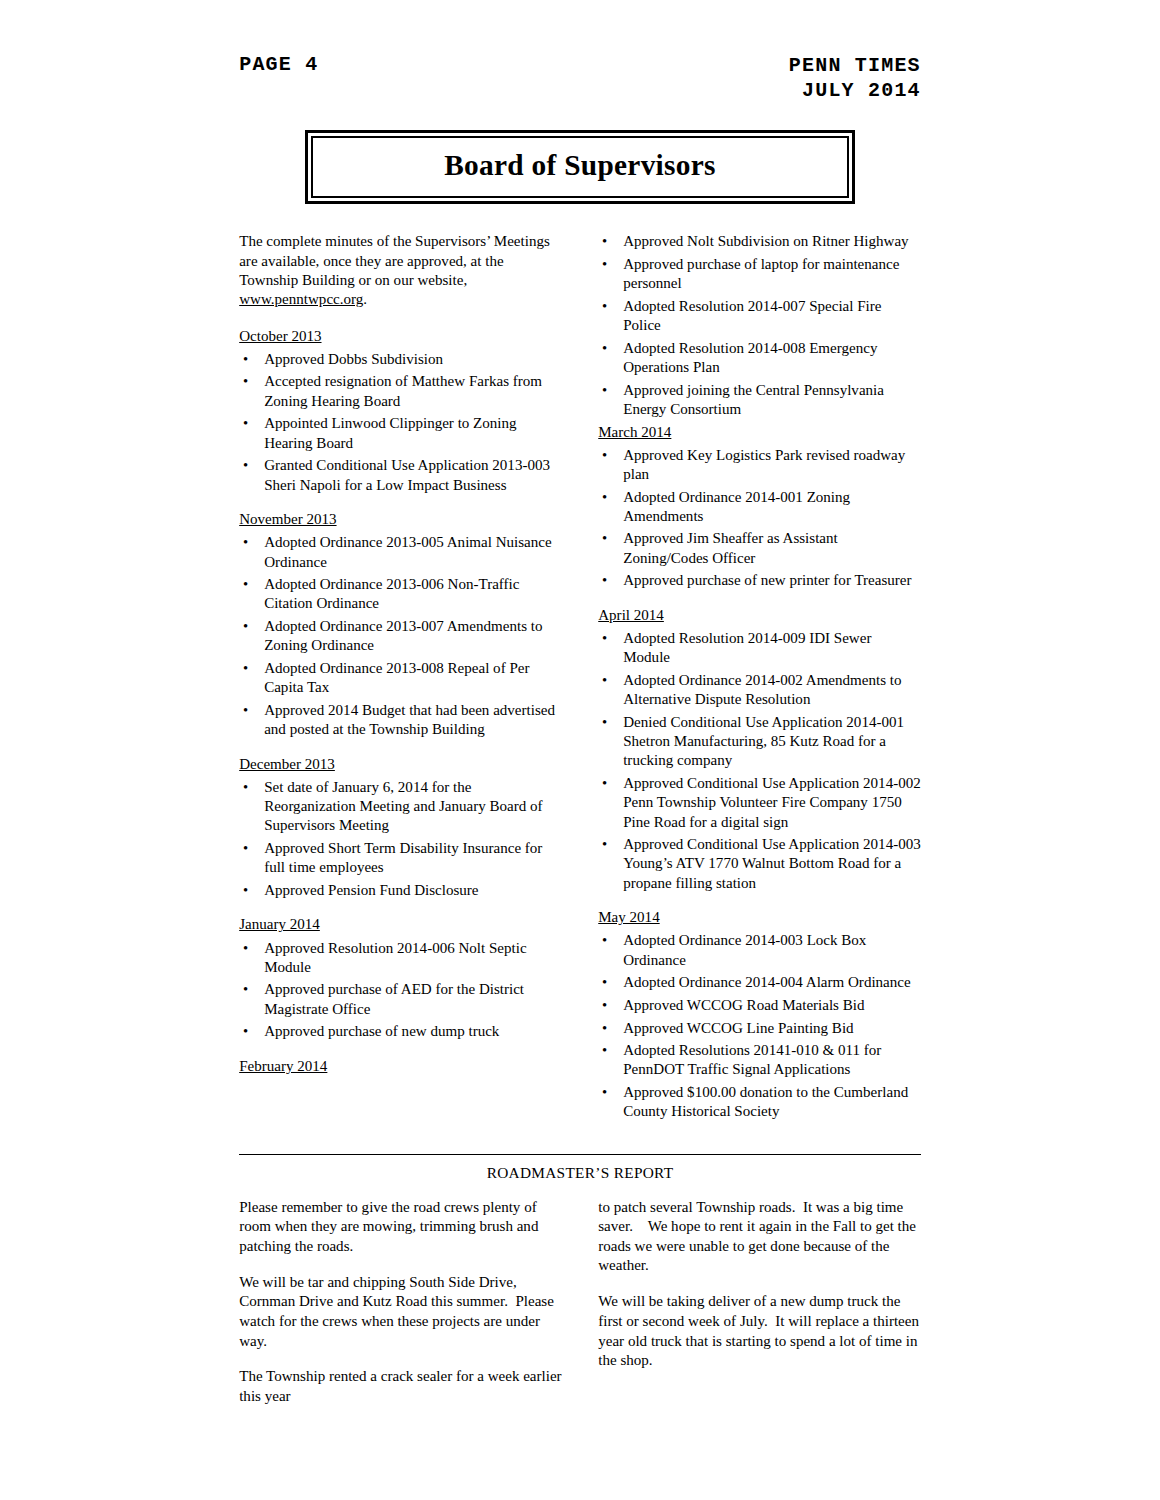PAGE 4
PENN TIMES
JULY 2014
Board of Supervisors
The complete minutes of the Supervisors’ Meetings are available, once they are approved, at the Township Building or on our website, www.penntwpcc.org.
October 2013
Approved Dobbs Subdivision
Accepted resignation of Matthew Farkas from Zoning Hearing Board
Appointed Linwood Clippinger to Zoning Hearing Board
Granted Conditional Use Application 2013-003 Sheri Napoli for a Low Impact Business
November 2013
Adopted Ordinance 2013-005 Animal Nuisance Ordinance
Adopted Ordinance 2013-006 Non-Traffic Citation Ordinance
Adopted Ordinance 2013-007 Amendments to Zoning Ordinance
Adopted Ordinance 2013-008 Repeal of Per Capita Tax
Approved 2014 Budget that had been advertised and posted at the Township Building
December 2013
Set date of January 6, 2014 for the Reorganization Meeting and January Board of Supervisors Meeting
Approved Short Term Disability Insurance for full time employees
Approved Pension Fund Disclosure
January 2014
Approved Resolution 2014-006 Nolt Septic Module
Approved purchase of AED for the District Magistrate Office
Approved purchase of new dump truck
February 2014
Approved Nolt Subdivision on Ritner Highway
Approved purchase of laptop for maintenance personnel
Adopted Resolution 2014-007 Special Fire Police
Adopted Resolution 2014-008 Emergency Operations Plan
Approved joining the Central Pennsylvania Energy Consortium
March 2014
Approved Key Logistics Park revised roadway plan
Adopted Ordinance 2014-001 Zoning Amendments
Approved Jim Sheaffer as Assistant Zoning/Codes Officer
Approved purchase of new printer for Treasurer
April 2014
Adopted Resolution 2014-009 IDI Sewer Module
Adopted Ordinance 2014-002 Amendments to Alternative Dispute Resolution
Denied Conditional Use Application 2014-001 Shetron Manufacturing, 85 Kutz Road for a trucking company
Approved Conditional Use Application 2014-002 Penn Township Volunteer Fire Company 1750 Pine Road for a digital sign
Approved Conditional Use Application 2014-003 Young’s ATV 1770 Walnut Bottom Road for a propane filling station
May 2014
Adopted Ordinance 2014-003 Lock Box Ordinance
Adopted Ordinance 2014-004 Alarm Ordinance
Approved WCCOG Road Materials Bid
Approved WCCOG Line Painting Bid
Adopted Resolutions 20141-010 & 011 for PennDOT Traffic Signal Applications
Approved $100.00 donation to the Cumberland County Historical Society
ROADMASTER’S REPORT
Please remember to give the road crews plenty of room when they are mowing, trimming brush and patching the roads.
We will be tar and chipping South Side Drive, Cornman Drive and Kutz Road this summer. Please watch for the crews when these projects are under way.
The Township rented a crack sealer for a week earlier this year
to patch several Township roads. It was a big time saver. We hope to rent it again in the Fall to get the roads we were unable to get done because of the weather.
We will be taking deliver of a new dump truck the first or second week of July. It will replace a thirteen year old truck that is starting to spend a lot of time in the shop.